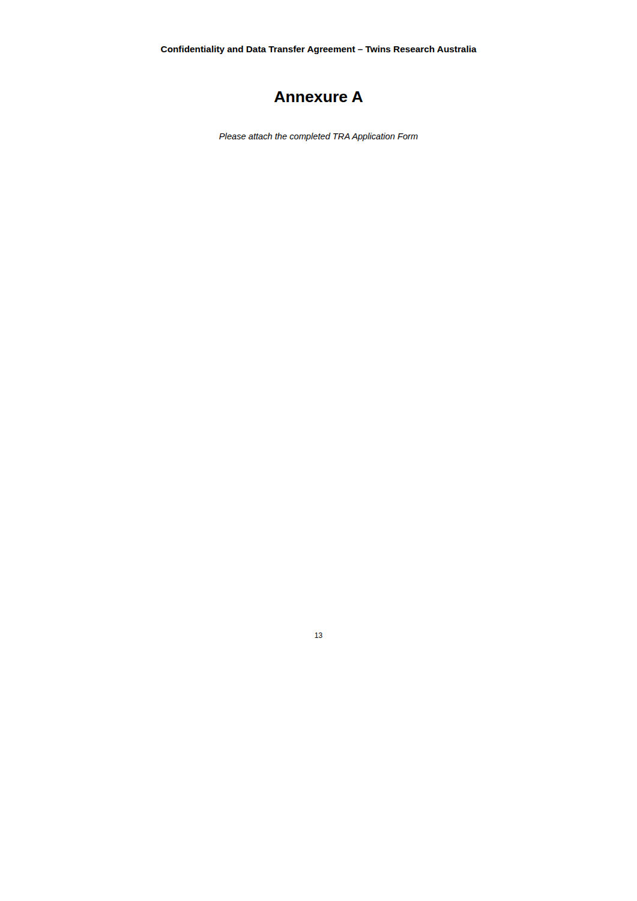Confidentiality and Data Transfer Agreement – Twins Research Australia
Annexure A
Please attach the completed TRA Application Form
13